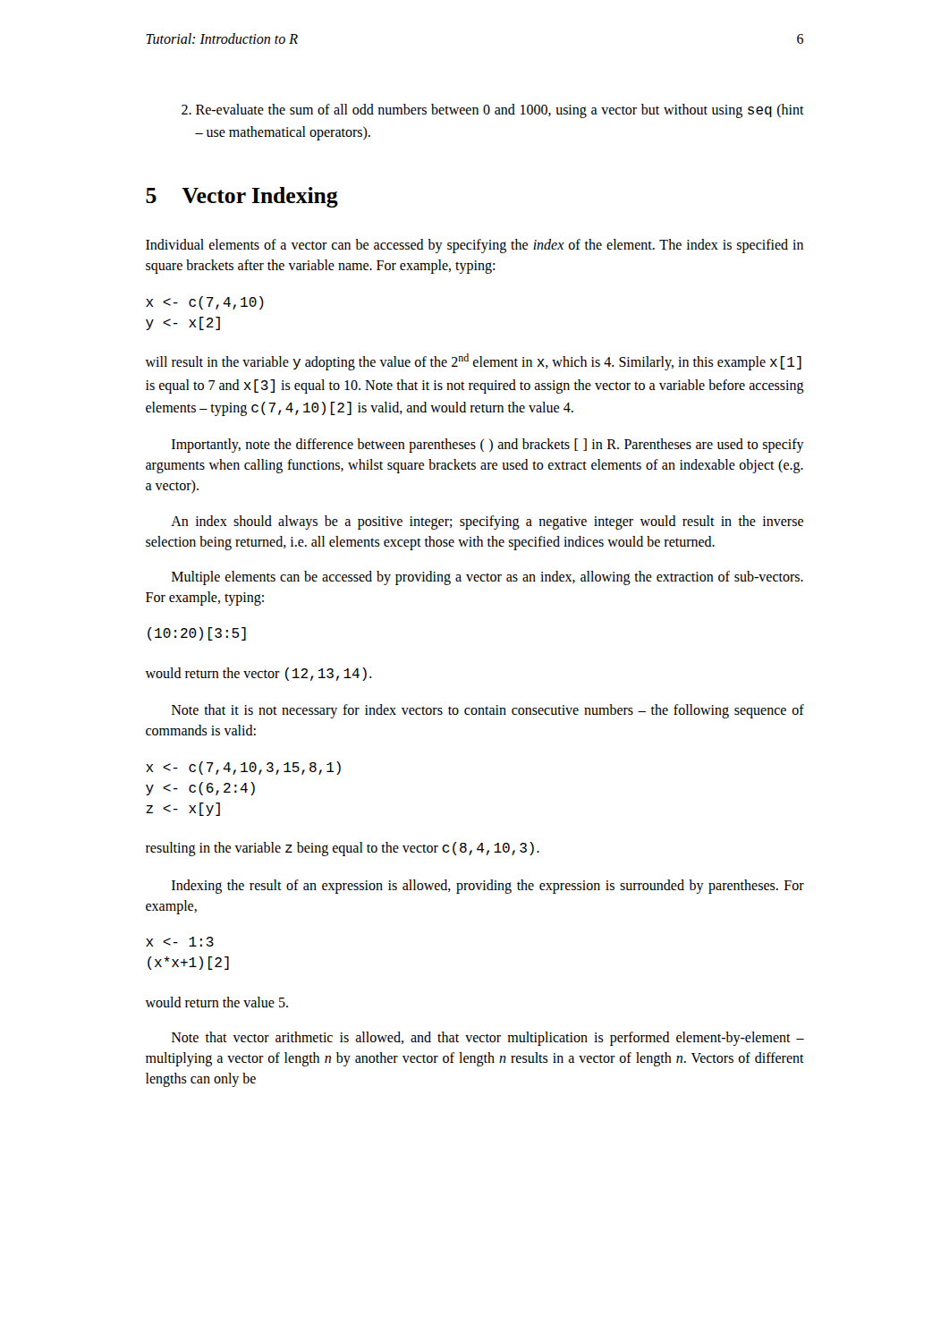Tutorial: Introduction to R 6
Re-evaluate the sum of all odd numbers between 0 and 1000, using a vector but without using seq (hint – use mathematical operators).
5 Vector Indexing
Individual elements of a vector can be accessed by specifying the index of the element. The index is specified in square brackets after the variable name. For example, typing:
x <- c(7,4,10)
y <- x[2]
will result in the variable y adopting the value of the 2nd element in x, which is 4. Similarly, in this example x[1] is equal to 7 and x[3] is equal to 10. Note that it is not required to assign the vector to a variable before accessing elements – typing c(7,4,10)[2] is valid, and would return the value 4.
Importantly, note the difference between parentheses ( ) and brackets [ ] in R. Parentheses are used to specify arguments when calling functions, whilst square brackets are used to extract elements of an indexable object (e.g. a vector).
An index should always be a positive integer; specifying a negative integer would result in the inverse selection being returned, i.e. all elements except those with the specified indices would be returned.
Multiple elements can be accessed by providing a vector as an index, allowing the extraction of sub-vectors. For example, typing:
(10:20)[3:5]
would return the vector (12,13,14).
Note that it is not necessary for index vectors to contain consecutive numbers – the following sequence of commands is valid:
x <- c(7,4,10,3,15,8,1)
y <- c(6,2:4)
z <- x[y]
resulting in the variable z being equal to the vector c(8,4,10,3).
Indexing the result of an expression is allowed, providing the expression is surrounded by parentheses. For example,
x <- 1:3
(x*x+1)[2]
would return the value 5.
Note that vector arithmetic is allowed, and that vector multiplication is performed element-by-element – multiplying a vector of length n by another vector of length n results in a vector of length n. Vectors of different lengths can only be